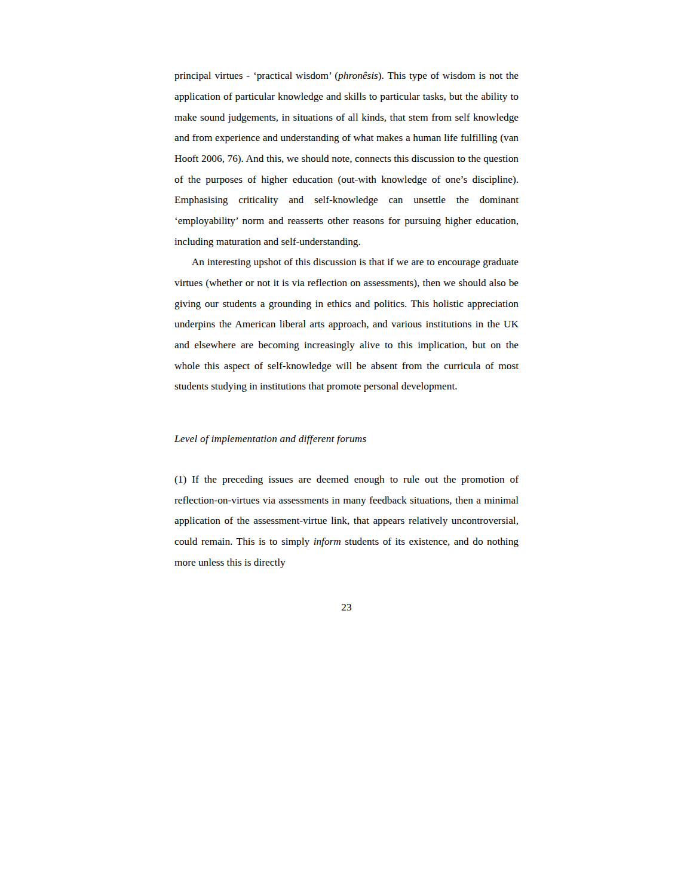principal virtues - ‘practical wisdom’ (phronêsis). This type of wisdom is not the application of particular knowledge and skills to particular tasks, but the ability to make sound judgements, in situations of all kinds, that stem from self knowledge and from experience and understanding of what makes a human life fulfilling (van Hooft 2006, 76). And this, we should note, connects this discussion to the question of the purposes of higher education (out-with knowledge of one’s discipline). Emphasising criticality and self-knowledge can unsettle the dominant ‘employability’ norm and reasserts other reasons for pursuing higher education, including maturation and self-understanding.
An interesting upshot of this discussion is that if we are to encourage graduate virtues (whether or not it is via reflection on assessments), then we should also be giving our students a grounding in ethics and politics. This holistic appreciation underpins the American liberal arts approach, and various institutions in the UK and elsewhere are becoming increasingly alive to this implication, but on the whole this aspect of self-knowledge will be absent from the curricula of most students studying in institutions that promote personal development.
Level of implementation and different forums
(1) If the preceding issues are deemed enough to rule out the promotion of reflection-on-virtues via assessments in many feedback situations, then a minimal application of the assessment-virtue link, that appears relatively uncontroversial, could remain. This is to simply inform students of its existence, and do nothing more unless this is directly
23